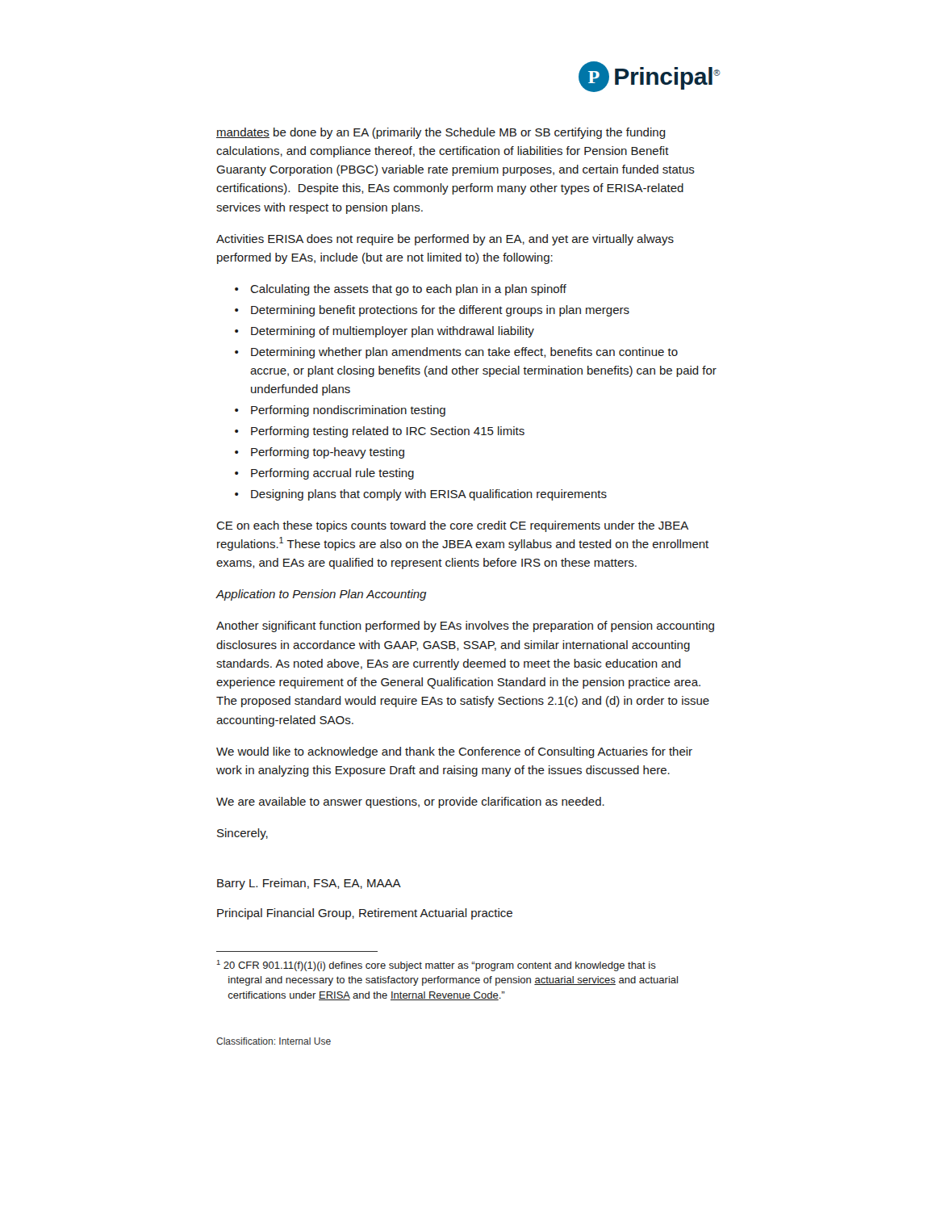P Principal®
mandates be done by an EA (primarily the Schedule MB or SB certifying the funding calculations, and compliance thereof, the certification of liabilities for Pension Benefit Guaranty Corporation (PBGC) variable rate premium purposes, and certain funded status certifications). Despite this, EAs commonly perform many other types of ERISA-related services with respect to pension plans.
Activities ERISA does not require be performed by an EA, and yet are virtually always performed by EAs, include (but are not limited to) the following:
Calculating the assets that go to each plan in a plan spinoff
Determining benefit protections for the different groups in plan mergers
Determining of multiemployer plan withdrawal liability
Determining whether plan amendments can take effect, benefits can continue to accrue, or plant closing benefits (and other special termination benefits) can be paid for underfunded plans
Performing nondiscrimination testing
Performing testing related to IRC Section 415 limits
Performing top-heavy testing
Performing accrual rule testing
Designing plans that comply with ERISA qualification requirements
CE on each these topics counts toward the core credit CE requirements under the JBEA regulations.1 These topics are also on the JBEA exam syllabus and tested on the enrollment exams, and EAs are qualified to represent clients before IRS on these matters.
Application to Pension Plan Accounting
Another significant function performed by EAs involves the preparation of pension accounting disclosures in accordance with GAAP, GASB, SSAP, and similar international accounting standards. As noted above, EAs are currently deemed to meet the basic education and experience requirement of the General Qualification Standard in the pension practice area. The proposed standard would require EAs to satisfy Sections 2.1(c) and (d) in order to issue accounting-related SAOs.
We would like to acknowledge and thank the Conference of Consulting Actuaries for their work in analyzing this Exposure Draft and raising many of the issues discussed here.
We are available to answer questions, or provide clarification as needed.
Sincerely,
Barry L. Freiman, FSA, EA, MAAA
Principal Financial Group, Retirement Actuarial practice
1 20 CFR 901.11(f)(1)(i) defines core subject matter as “program content and knowledge that is
integral and necessary to the satisfactory performance of pension actuarial services and actuarial
certifications under ERISA and the Internal Revenue Code.”
Classification: Internal Use